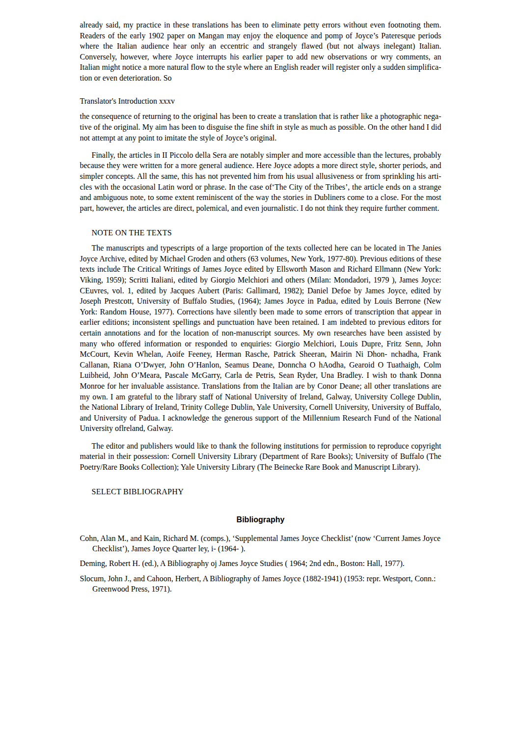already said, my practice in these translations has been to eliminate petty errors without even footnoting them. Readers of the early 1902 paper on Mangan may enjoy the eloquence and pomp of Joyce’s Pateresque periods where the Italian audience hear only an eccentric and strangely flawed (but not always inelegant) Italian. Conversely, however, where Joyce interrupts his earlier paper to add new observations or wry comments, an Italian might notice a more natural flow to the style where an English reader will register only a sudden simplification or even deterioration. So
Translator's Introduction xxxv
the consequence of returning to the original has been to create a translation that is rather like a photographic negative of the original. My aim has been to disguise the fine shift in style as much as possible. On the other hand I did not attempt at any point to imitate the style of Joyce’s original.
Finally, the articles in II Piccolo della Sera are notably simpler and more accessible than the lectures, probably because they were written for a more general audience. Here Joyce adopts a more direct style, shorter periods, and simpler concepts. All the same, this has not prevented him from his usual allusiveness or from sprinkling his articles with the occasional Latin word or phrase. In the case of‘The City of the Tribes’, the article ends on a strange and ambiguous note, to some extent reminiscent of the way the stories in Dubliners come to a close. For the most part, however, the articles are direct, polemical, and even journalistic. I do not think they require further comment.
Note on the Texts
The manuscripts and typescripts of a large proportion of the texts collected here can be located in The Janies Joyce Archive, edited by Michael Groden and others (63 volumes, New York, 1977-80). Previous editions of these texts include The Critical Writings of James Joyce edited by Ellsworth Mason and Richard Ellmann (New York: Viking, 1959); Scritti Italiani, edited by Giorgio Melchiori and others (Milan: Mondadori, 1979 ), James Joyce: CEuvres, vol. 1, edited by Jacques Aubert (Paris: Gallimard, 1982); Daniel Defoe by James Joyce, edited by Joseph Prestcott, University of Buffalo Studies, (1964); James Joyce in Padua, edited by Louis Berrone (New York: Random House, 1977). Corrections have silently been made to some errors of transcription that appear in earlier editions; inconsistent spellings and punctuation have been retained. I am indebted to previous editors for certain annotations and for the location of non-manuscript sources. My own researches have been assisted by many who offered information or responded to enquiries: Giorgio Melchiori, Louis Dupre, Fritz Senn, John McCourt, Kevin Whelan, Aoife Feeney, Herman Rasche, Patrick Sheeran, Mairin Ni Dhon- nchadha, Frank Callanan, Riana O’Dwyer, John O’Hanlon, Seamus Deane, Donncha O hAodha, Gearoid O Tuathaigh, Colm Luibheid, John O’Meara, Pascale McGarry, Carla de Petris, Sean Ryder, Una Bradley. I wish to thank Donna Monroe for her invaluable assistance. Translations from the Italian are by Conor Deane; all other translations are my own. I am grateful to the library staff of National University of Ireland, Galway, University College Dublin, the National Library of Ireland, Trinity College Dublin, Yale University, Cornell University, University of Buffalo, and University of Padua. I acknowledge the generous support of the Millennium Research Fund of the National University oflreland, Galway.
The editor and publishers would like to thank the following institutions for permission to reproduce copyright material in their possession: Cornell University Library (Department of Rare Books); University of Buffalo (The Poetry/Rare Books Collection); Yale University Library (The Beinecke Rare Book and Manuscript Library).
Select Bibliography
Bibliography
Cohn, Alan M., and Kain, Richard M. (comps.), ‘Supplemental James Joyce Checklist’ (now ‘Current James Joyce Checklist’), James Joyce Quarter ley, i- (1964- ).
Deming, Robert H. (ed.), A Bibliography oj James Joyce Studies ( 1964; 2nd edn., Boston: Hall, 1977).
Slocum, John J., and Cahoon, Herbert, A Bibliography of James Joyce (1882-1941) (1953: repr. Westport, Conn.: Greenwood Press, 1971).